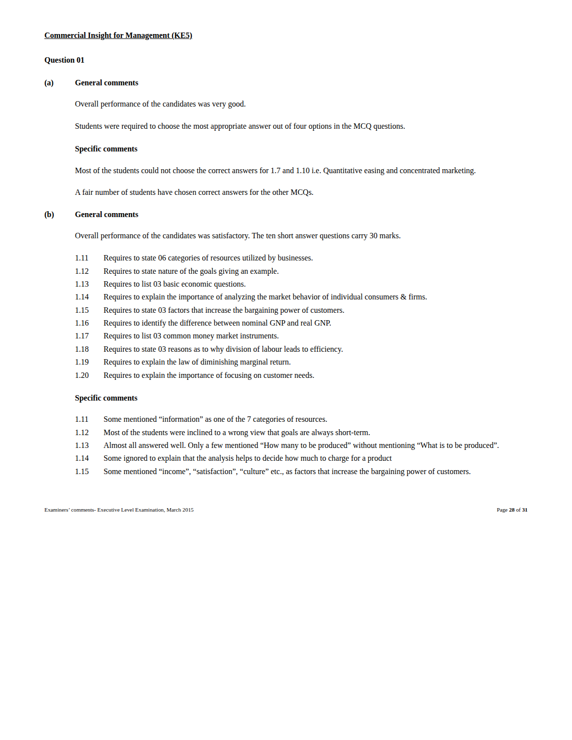Commercial Insight for Management (KE5)
Question 01
(a)
General comments
Overall performance of the candidates was very good.
Students were required to choose the most appropriate answer out of four options in the MCQ questions.
Specific comments
Most of the students could not choose the correct answers for 1.7 and 1.10 i.e. Quantitative easing and concentrated marketing.
A fair number of students have chosen correct answers for the other MCQs.
(b)
General comments
Overall performance of the candidates was satisfactory. The ten short answer questions carry 30 marks.
1.11
Requires to state 06 categories of resources utilized by businesses.
1.12
Requires to state nature of the goals giving an example.
1.13
Requires to list 03 basic economic questions.
1.14
Requires to explain the importance of analyzing the market behavior of individual consumers & firms.
1.15
Requires to state 03 factors that increase the bargaining power of customers.
1.16
Requires to identify the difference between nominal GNP and real GNP.
1.17
Requires to list 03 common money market instruments.
1.18
Requires to state 03 reasons as to why division of labour leads to efficiency.
1.19
Requires to explain the law of diminishing marginal return.
1.20
Requires to explain the importance of focusing on customer needs.
Specific comments
1.11
Some mentioned “information” as one of the 7 categories of resources.
1.12
Most of the students were inclined to a wrong view that goals are always short-term.
1.13
Almost all answered well. Only a few mentioned “How many to be produced” without mentioning “What is to be produced”.
1.14
Some ignored to explain that the analysis helps to decide how much to charge for a product
1.15
Some mentioned “income”, “satisfaction”, “culture” etc., as factors that increase the bargaining power of customers.
Examiners’ comments- Executive Level Examination, March 2015
Page 28 of 31